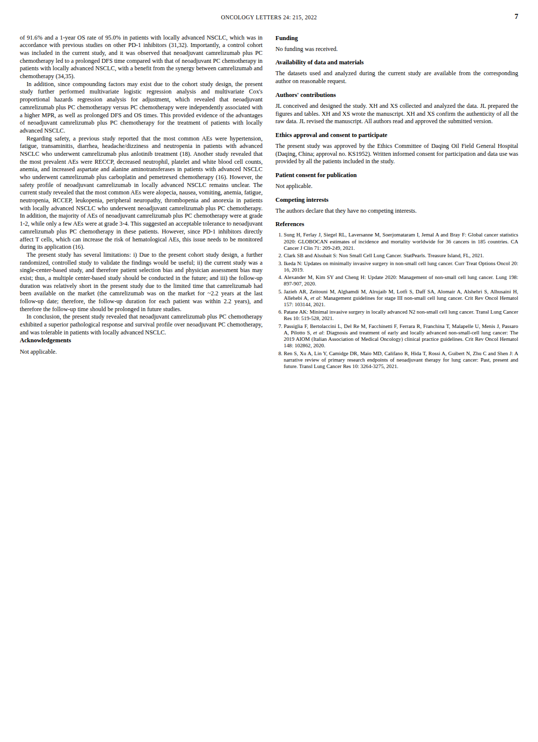ONCOLOGY LETTERS 24: 215, 2022 7
of 91.6% and a 1‑year OS rate of 95.0% in patients with locally advanced NSCLC, which was in accordance with previous studies on other PD‑1 inhibitors (31,32). Importantly, a control cohort was included in the current study, and it was observed that neoadjuvant camrelizumab plus PC chemotherapy led to a prolonged DFS time compared with that of neoadjuvant PC chemotherapy in patients with locally advanced NSCLC, with a benefit from the synergy between camrelizumab and chemotherapy (34,35).
In addition, since compounding factors may exist due to the cohort study design, the present study further performed multivariate logistic regression analysis and multivariate Cox's proportional hazards regression analysis for adjustment, which revealed that neoadjuvant camrelizumab plus PC chemotherapy versus PC chemotherapy were independently associated with a higher MPR, as well as prolonged DFS and OS times. This provided evidence of the advantages of neoadjuvant camrelizumab plus PC chemotherapy for the treatment of patients with locally advanced NSCLC.
Regarding safety, a previous study reported that the most common AEs were hypertension, fatigue, transaminitis, diarrhea, headache/dizziness and neutropenia in patients with advanced NSCLC who underwent camrelizumab plus anlotinib treatment (18). Another study revealed that the most prevalent AEs were RECCP, decreased neutrophil, platelet and white blood cell counts, anemia, and increased aspartate and alanine aminotransferases in patients with advanced NSCLC who underwent camrelizumab plus carboplatin and pemetrexed chemotherapy (16). However, the safety profile of neoadjuvant camrelizumab in locally advanced NSCLC remains unclear. The current study revealed that the most common AEs were alopecia, nausea, vomiting, anemia, fatigue, neutropenia, RCCEP, leukopenia, peripheral neuropathy, thrombopenia and anorexia in patients with locally advanced NSCLC who underwent neoadjuvant camrelizumab plus PC chemotherapy. In addition, the majority of AEs of neoadjuvant camrelizumab plus PC chemotherapy were at grade 1‑2, while only a few AEs were at grade 3‑4. This suggested an acceptable tolerance to neoadjuvant camrelizumab plus PC chemotherapy in these patients. However, since PD‑1 inhibitors directly affect T cells, which can increase the risk of hematological AEs, this issue needs to be monitored during its application (16).
The present study has several limitations: i) Due to the present cohort study design, a further randomized, controlled study to validate the findings would be useful; ii) the current study was a single‑center‑based study, and therefore patient selection bias and physician assessment bias may exist; thus, a multiple center‑based study should be conducted in the future; and iii) the follow‑up duration was relatively short in the present study due to the limited time that camrelizumab had been available on the market (the camrelizumab was on the market for ~2.2 years at the last follow‑up date; therefore, the follow‑up duration for each patient was within 2.2 years), and therefore the follow‑up time should be prolonged in future studies.
In conclusion, the present study revealed that neoadjuvant camrelizumab plus PC chemotherapy exhibited a superior pathological response and survival profile over neoadjuvant PC chemotherapy, and was tolerable in patients with locally advanced NSCLC.
Acknowledgements
Not applicable.
Funding
No funding was received.
Availability of data and materials
The datasets used and analyzed during the current study are available from the corresponding author on reasonable request.
Authors' contributions
JL conceived and designed the study. XH and XS collected and analyzed the data. JL prepared the figures and tables. XH and XS wrote the manuscript. XH and XS confirm the authenticity of all the raw data. JL revised the manuscript. All authors read and approved the submitted version.
Ethics approval and consent to participate
The present study was approved by the Ethics Committee of Daqing Oil Field General Hospital (Daqing, China; approval no. KS1952). Written informed consent for participation and data use was provided by all the patients included in the study.
Patient consent for publication
Not applicable.
Competing interests
The authors declare that they have no competing interests.
References
Sung H, Ferlay J, Siegel RL, Laversanne M, Soerjomataram I, Jemal A and Bray F: Global cancer statistics 2020: GLOBOCAN estimates of incidence and mortality worldwide for 36 cancers in 185 countries. CA Cancer J Clin 71: 209‑249, 2021.
Clark SB and Alsubait S: Non Small Cell Lung Cancer. StatPearls. Treasure Island, FL, 2021.
Ikeda N: Updates on minimally invasive surgery in non‑small cell lung cancer. Curr Treat Options Oncol 20: 16, 2019.
Alexander M, Kim SY and Cheng H: Update 2020: Management of non‑small cell lung cancer. Lung 198: 897‑907, 2020.
Jazieh AR, Zeitouni M, Alghamdi M, Alrujaib M, Lotfi S, Daff SA, Alomair A, Alshehri S, Alhusaini H, Allehebi A, et al: Management guidelines for stage III non‑small cell lung cancer. Crit Rev Oncol Hematol 157: 103144, 2021.
Patane AK: Minimal invasive surgery in locally advanced N2 non‑small cell lung cancer. Transl Lung Cancer Res 10: 519‑528, 2021.
Passiglia F, Bertolaccini L, Del Re M, Facchinetti F, Ferrara R, Franchina T, Malapelle U, Menis J, Passaro A, Pilotto S, et al: Diagnosis and treatment of early and locally advanced non‑small‑cell lung cancer: The 2019 AIOM (Italian Association of Medical Oncology) clinical practice guidelines. Crit Rev Oncol Hematol 148: 102862, 2020.
Ren S, Xu A, Lin Y, Camidge DR, Maio MD, Califano R, Hida T, Rossi A, Guibert N, Zhu C and Shen J: A narrative review of primary research endpoints of neoadjuvant therapy for lung cancer: Past, present and future. Transl Lung Cancer Res 10: 3264‑3275, 2021.